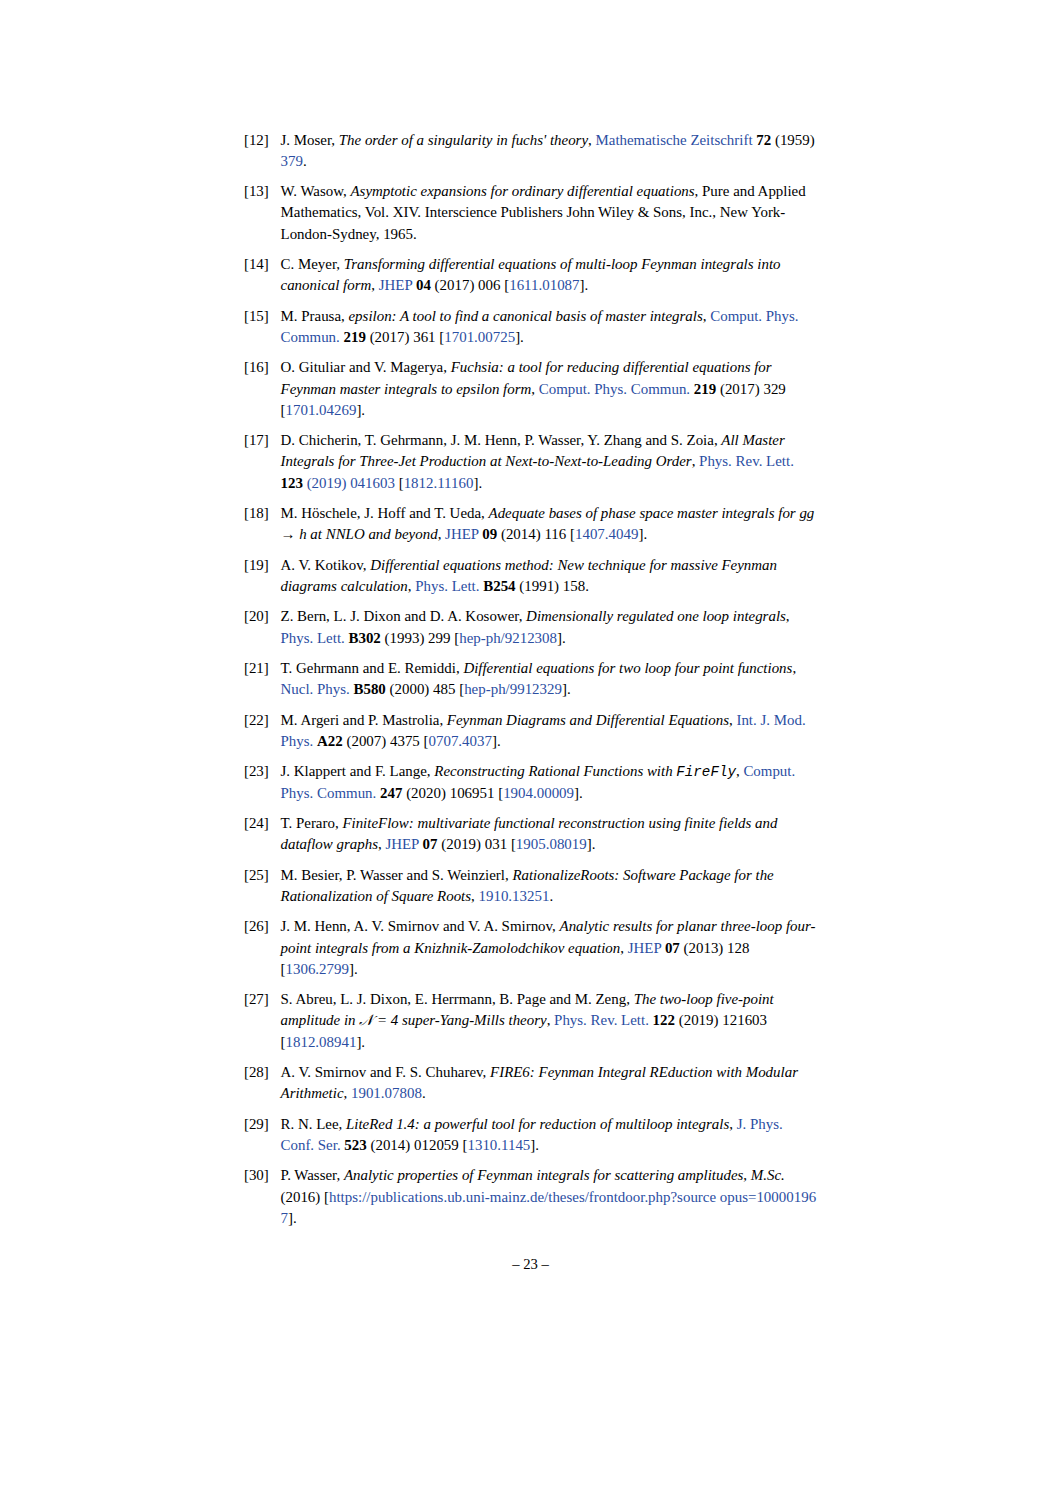[12] J. Moser, The order of a singularity in fuchs' theory, Mathematische Zeitschrift 72 (1959) 379.
[13] W. Wasow, Asymptotic expansions for ordinary differential equations, Pure and Applied Mathematics, Vol. XIV. Interscience Publishers John Wiley & Sons, Inc., New York-London-Sydney, 1965.
[14] C. Meyer, Transforming differential equations of multi-loop Feynman integrals into canonical form, JHEP 04 (2017) 006 [1611.01087].
[15] M. Prausa, epsilon: A tool to find a canonical basis of master integrals, Comput. Phys. Commun. 219 (2017) 361 [1701.00725].
[16] O. Gituliar and V. Magerya, Fuchsia: a tool for reducing differential equations for Feynman master integrals to epsilon form, Comput. Phys. Commun. 219 (2017) 329 [1701.04269].
[17] D. Chicherin, T. Gehrmann, J. M. Henn, P. Wasser, Y. Zhang and S. Zoia, All Master Integrals for Three-Jet Production at Next-to-Next-to-Leading Order, Phys. Rev. Lett. 123 (2019) 041603 [1812.11160].
[18] M. Höschele, J. Hoff and T. Ueda, Adequate bases of phase space master integrals for gg → h at NNLO and beyond, JHEP 09 (2014) 116 [1407.4049].
[19] A. V. Kotikov, Differential equations method: New technique for massive Feynman diagrams calculation, Phys. Lett. B254 (1991) 158.
[20] Z. Bern, L. J. Dixon and D. A. Kosower, Dimensionally regulated one loop integrals, Phys. Lett. B302 (1993) 299 [hep-ph/9212308].
[21] T. Gehrmann and E. Remiddi, Differential equations for two loop four point functions, Nucl. Phys. B580 (2000) 485 [hep-ph/9912329].
[22] M. Argeri and P. Mastrolia, Feynman Diagrams and Differential Equations, Int. J. Mod. Phys. A22 (2007) 4375 [0707.4037].
[23] J. Klappert and F. Lange, Reconstructing Rational Functions with FireFly, Comput. Phys. Commun. 247 (2020) 106951 [1904.00009].
[24] T. Peraro, FiniteFlow: multivariate functional reconstruction using finite fields and dataflow graphs, JHEP 07 (2019) 031 [1905.08019].
[25] M. Besier, P. Wasser and S. Weinzierl, RationalizeRoots: Software Package for the Rationalization of Square Roots, 1910.13251.
[26] J. M. Henn, A. V. Smirnov and V. A. Smirnov, Analytic results for planar three-loop four-point integrals from a Knizhnik-Zamolodchikov equation, JHEP 07 (2013) 128 [1306.2799].
[27] S. Abreu, L. J. Dixon, E. Herrmann, B. Page and M. Zeng, The two-loop five-point amplitude in 𝒩 = 4 super-Yang-Mills theory, Phys. Rev. Lett. 122 (2019) 121603 [1812.08941].
[28] A. V. Smirnov and F. S. Chuharev, FIRE6: Feynman Integral REduction with Modular Arithmetic, 1901.07808.
[29] R. N. Lee, LiteRed 1.4: a powerful tool for reduction of multiloop integrals, J. Phys. Conf. Ser. 523 (2014) 012059 [1310.1145].
[30] P. Wasser, Analytic properties of Feynman integrals for scattering amplitudes, M.Sc. (2016) [https://publications.ub.uni-mainz.de/theses/frontdoor.php?source opus=100001967].
– 23 –